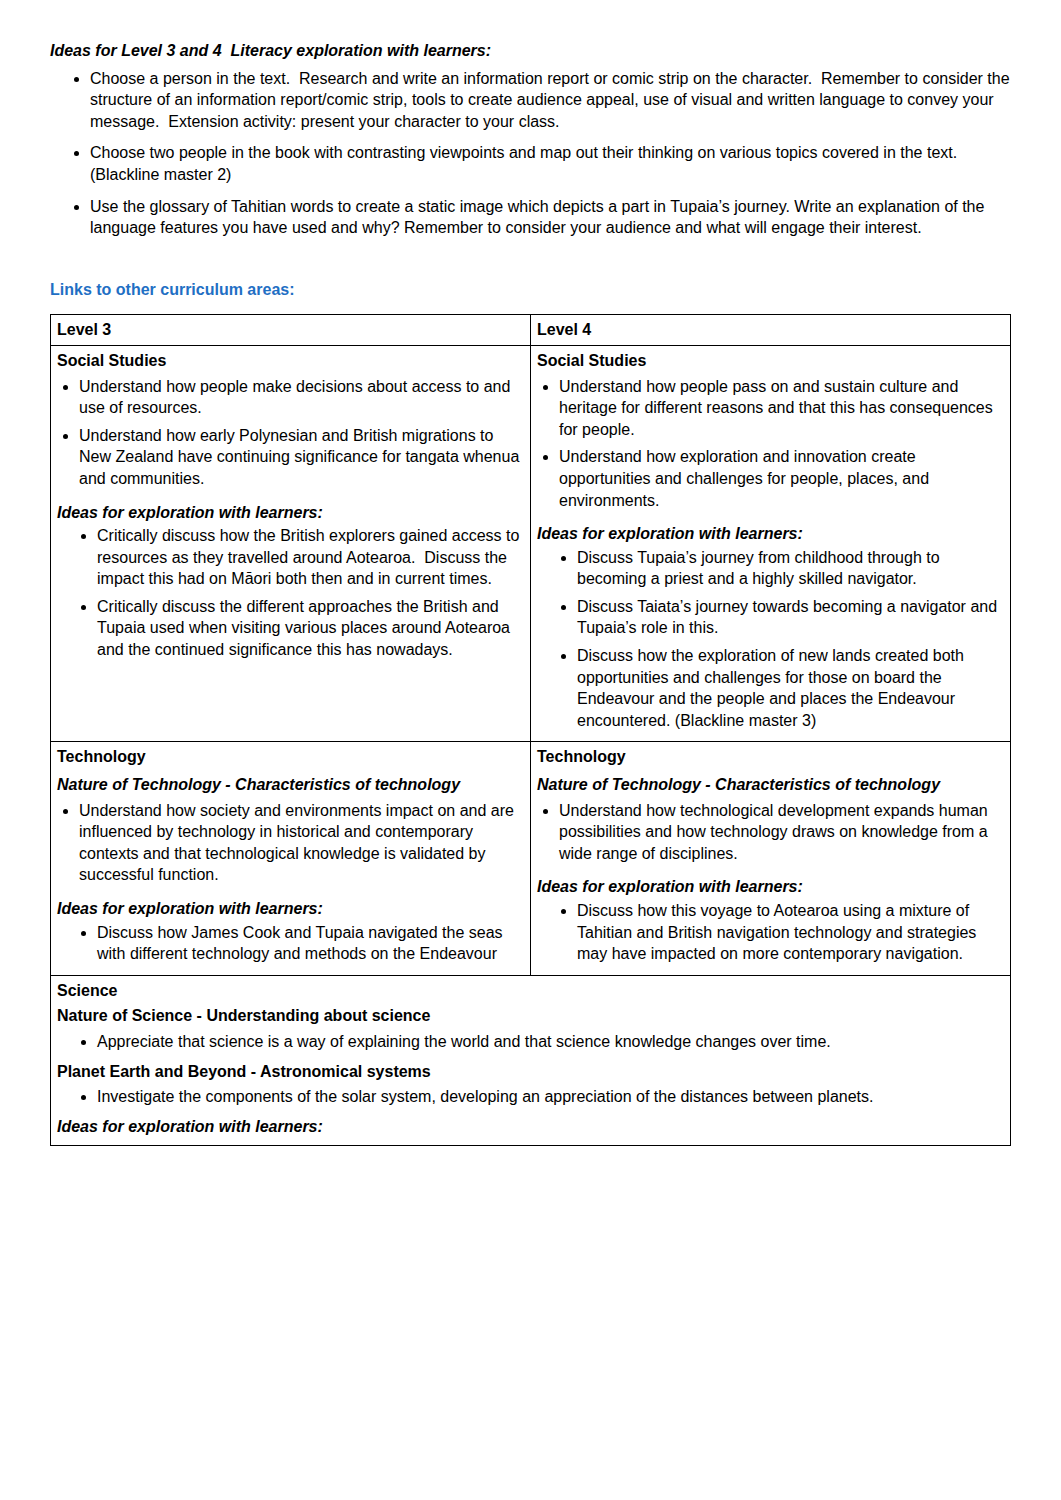Ideas for Level 3 and 4 Literacy exploration with learners:
Choose a person in the text. Research and write an information report or comic strip on the character. Remember to consider the structure of an information report/comic strip, tools to create audience appeal, use of visual and written language to convey your message. Extension activity: present your character to your class.
Choose two people in the book with contrasting viewpoints and map out their thinking on various topics covered in the text. (Blackline master 2)
Use the glossary of Tahitian words to create a static image which depicts a part in Tupaia’s journey. Write an explanation of the language features you have used and why? Remember to consider your audience and what will engage their interest.
Links to other curriculum areas:
| Level 3 | Level 4 |
| --- | --- |
| Social Studies Understand how people make decisions about access to and use of resources. Understand how early Polynesian and British migrations to New Zealand have continuing significance for tangata whenua and communities. Ideas for exploration with learners: Critically discuss how the British explorers gained access to resources as they travelled around Aotearoa. Discuss the impact this had on Māori both then and in current times. Critically discuss the different approaches the British and Tupaia used when visiting various places around Aotearoa and the continued significance this has nowadays. | Social Studies Understand how people pass on and sustain culture and heritage for different reasons and that this has consequences for people. Understand how exploration and innovation create opportunities and challenges for people, places, and environments. Ideas for exploration with learners: Discuss Tupaia’s journey from childhood through to becoming a priest and a highly skilled navigator. Discuss Taiata’s journey towards becoming a navigator and Tupaia’s role in this. Discuss how the exploration of new lands created both opportunities and challenges for those on board the Endeavour and the people and places the Endeavour encountered. (Blackline master 3) |
| Technology Nature of Technology - Characteristics of technology Understand how society and environments impact on and are influenced by technology in historical and contemporary contexts and that technological knowledge is validated by successful function. Ideas for exploration with learners: Discuss how James Cook and Tupaia navigated the seas with different technology and methods on the Endeavour | Technology Nature of Technology - Characteristics of technology Understand how technological development expands human possibilities and how technology draws on knowledge from a wide range of disciplines. Ideas for exploration with learners: Discuss how this voyage to Aotearoa using a mixture of Tahitian and British navigation technology and strategies may have impacted on more contemporary navigation. |
| Science Nature of Science - Understanding about science Appreciate that science is a way of explaining the world and that science knowledge changes over time. Planet Earth and Beyond - Astronomical systems Investigate the components of the solar system, developing an appreciation of the distances between planets. Ideas for exploration with learners: |